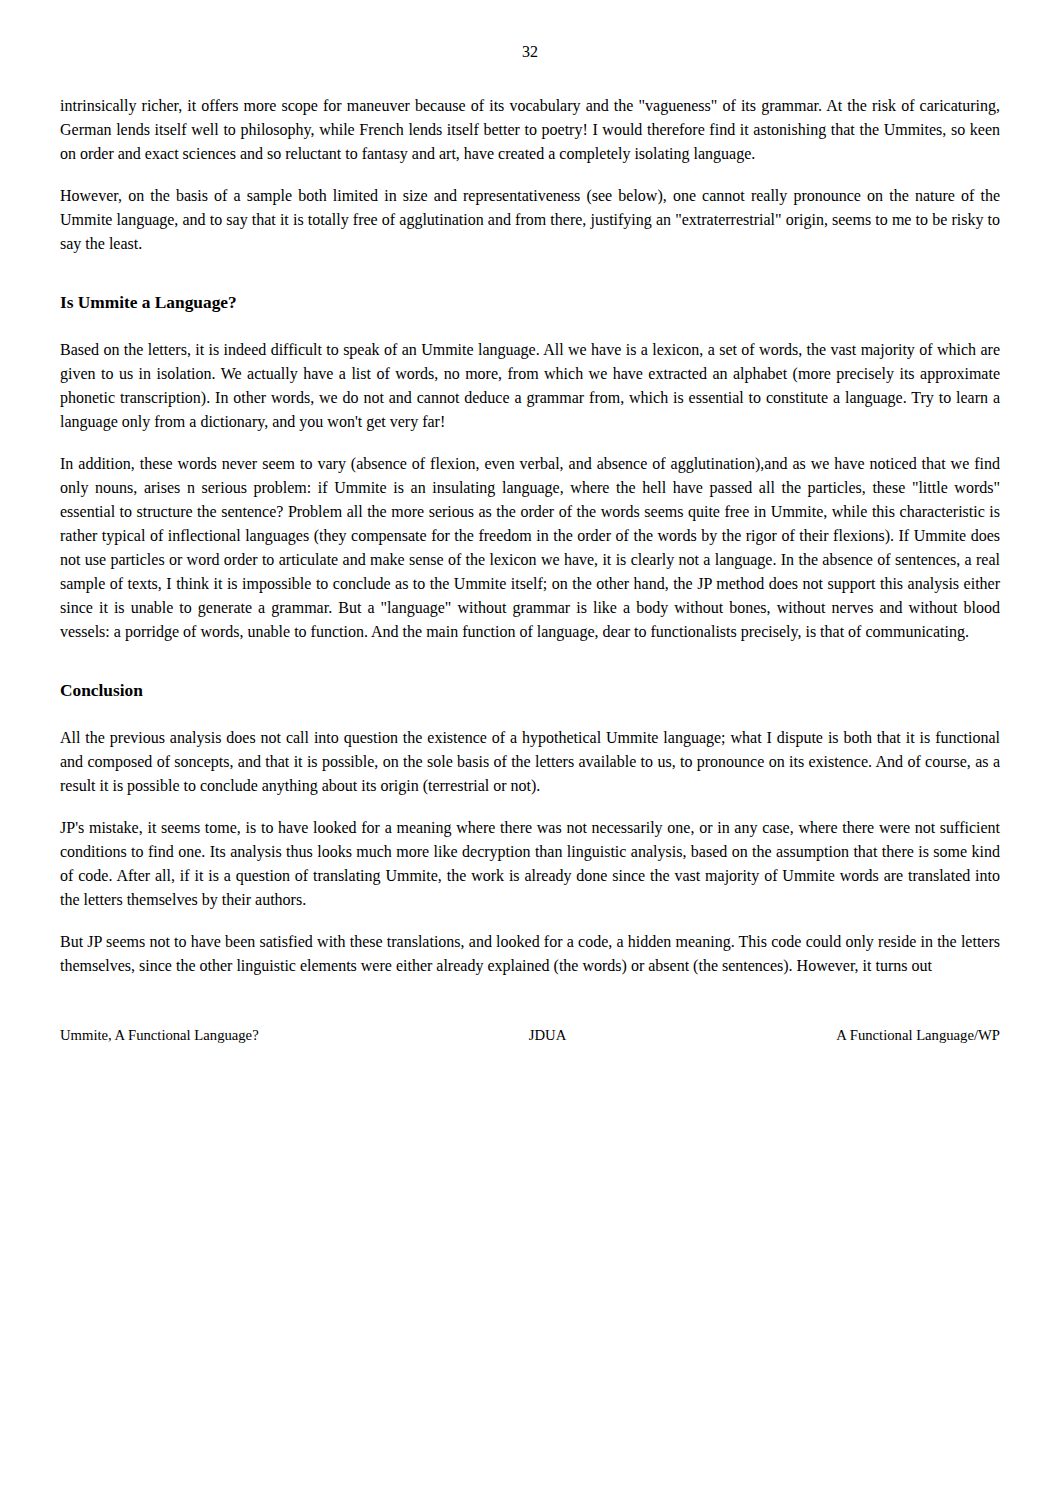32
intrinsically richer, it offers more scope for maneuver because of its vocabulary and the "vagueness" of its grammar. At the risk of caricaturing, German lends itself well to philosophy, while French lends itself better to poetry! I would therefore find it astonishing that the Ummites, so keen on order and exact sciences and so reluctant to fantasy and art, have created a completely isolating language.
However, on the basis of a sample both limited in size and representativeness (see below), one cannot really pronounce on the nature of the Ummite language, and to say that it is totally free of agglutination and from there, justifying an "extraterrestrial" origin, seems to me to be risky to say the least.
Is Ummite a Language?
Based on the letters, it is indeed difficult to speak of an Ummite language. All we have is a lexicon, a set of words, the vast majority of which are given to us in isolation. We actually have a list of words, no more, from which we have extracted an alphabet (more precisely its approximate phonetic transcription). In other words, we do not and cannot deduce a grammar from, which is essential to constitute a language. Try to learn a language only from a dictionary, and you won't get very far!
In addition, these words never seem to vary (absence of flexion, even verbal, and absence of agglutination),and as we have noticed that we find only nouns, arises n serious problem: if Ummite is an insulating language, where the hell have passed all the particles, these "little words" essential to structure the sentence? Problem all the more serious as the order of the words seems quite free in Ummite, while this characteristic is rather typical of inflectional languages (they compensate for the freedom in the order of the words by the rigor of their flexions). If Ummite does not use particles or word order to articulate and make sense of the lexicon we have, it is clearly not a language. In the absence of sentences, a real sample of texts, I think it is impossible to conclude as to the Ummite itself; on the other hand, the JP method does not support this analysis either since it is unable to generate a grammar. But a "language" without grammar is like a body without bones, without nerves and without blood vessels: a porridge of words, unable to function. And the main function of language, dear to functionalists precisely, is that of communicating.
Conclusion
All the previous analysis does not call into question the existence of a hypothetical Ummite language; what I dispute is both that it is functional and composed of soncepts, and that it is possible, on the sole basis of the letters available to us, to pronounce on its existence. And of course, as a result it is possible to conclude anything about its origin (terrestrial or not).
JP's mistake, it seems tome, is to have looked for a meaning where there was not necessarily one, or in any case, where there were not sufficient conditions to find one. Its analysis thus looks much more like decryption than linguistic analysis, based on the assumption that there is some kind of code. After all, if it is a question of translating Ummite, the work is already done since the vast majority of Ummite words are translated into the letters themselves by their authors.
But JP seems not to have been satisfied with these translations, and looked for a code, a hidden meaning. This code could only reside in the letters themselves, since the other linguistic elements were either already explained (the words) or absent (the sentences). However, it turns out
Ummite, A Functional Language? JDUA A Functional Language/WP